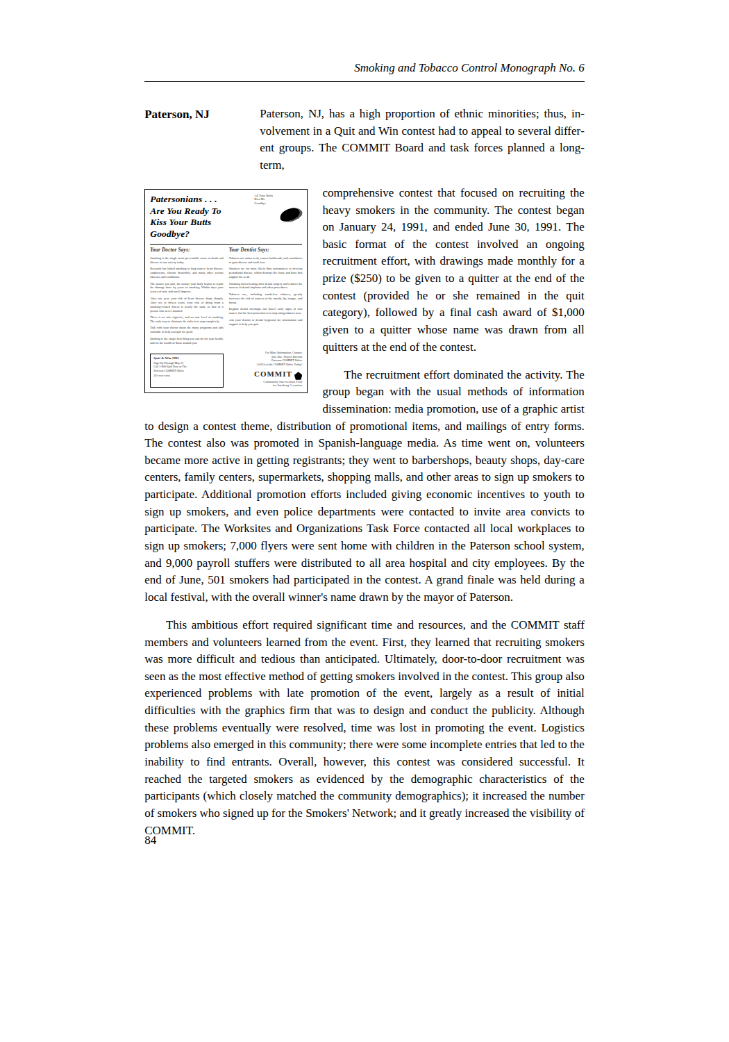Smoking and Tobacco Control Monograph No. 6
Paterson, NJ
Paterson, NJ, has a high proportion of ethnic minorities; thus, involvement in a Quit and Win contest had to appeal to several different groups. The COMMIT Board and task forces planned a long-term,
Patersonians . . .
Are You Ready To
Kiss Your Butts Goodbye?
All Your Butts
Kiss Me
Goodbye
Your Doctor Says:
Smoking is the single most preventable cause of death and disease in our society today.
Research has linked smoking to lung cancer, heart disease, emphysema, chronic bronchitis, and many other serious illnesses and conditions.
The sooner you quit, the sooner your body begins to repair the damage done by years of smoking. Within days your senses of taste and smell improve.
After one year, your risk of heart disease drops sharply. After ten to fifteen years, your risk of dying from a smoking-related illness is nearly the same as that of a person who never smoked.
There is no safe cigarette, and no safe level of smoking. The only way to eliminate the risks is to stop completely.
Talk with your doctor about the many programs and aids available to help you quit for good.
Quitting is the single best thing you can do for your health, and for the health of those around you.
Your Dentist Says:
Tobacco use stains teeth, causes bad breath, and contributes to gum disease and tooth loss.
Smokers are far more likely than nonsmokers to develop periodontal disease, which destroys the tissue and bone that support the teeth.
Smoking slows healing after dental surgery and reduces the success of dental implants and other procedures.
Tobacco use, including smokeless tobacco, greatly increases the risk of cancers of the mouth, lip, tongue, and throat.
Regular dental checkups can detect early signs of oral cancer, but the best protection is to stop using tobacco now.
Ask your dentist or dental hygienist for information and support to help you quit.
Quit & Win 1991
Sign Up Through May 31
Call 1-800-Quit Now or The
Paterson COMMIT Office
201-xxx-xxxx
For More Information, Contact:
Jane Doe, Project Director
Paterson COMMIT Office
Call Us at the COMMIT Office Today!
COMMIT
Community Intervention Trial
for Smoking Cessation
comprehensive contest that focused on recruiting the heavy smokers in the community. The contest began on January 24, 1991, and ended June 30, 1991. The basic format of the contest involved an ongoing recruitment effort, with drawings made monthly for a prize ($250) to be given to a quitter at the end of the contest (provided he or she remained in the quit category), followed by a final cash award of $1,000 given to a quitter whose name was drawn from all quitters at the end of the contest.
The recruitment effort dominated the activity. The group began with the usual methods of information dissemination: media promotion, use of a graphic artist to design a contest theme, distribution of promotional items, and mailings of entry forms. The contest also was promoted in Spanish-language media. As time went on, volunteers became more active in getting registrants; they went to barbershops, beauty shops, day-care centers, family centers, supermarkets, shopping malls, and other areas to sign up smokers to participate. Additional promotion efforts included giving economic incentives to youth to sign up smokers, and even police departments were contacted to invite area convicts to participate. The Worksites and Organizations Task Force contacted all local workplaces to sign up smokers; 7,000 flyers were sent home with children in the Paterson school system, and 9,000 payroll stuffers were distributed to all area hospital and city employees. By the end of June, 501 smokers had participated in the contest. A grand finale was held during a local festival, with the overall winner's name drawn by the mayor of Paterson.
This ambitious effort required significant time and resources, and the COMMIT staff members and volunteers learned from the event. First, they learned that recruiting smokers was more difficult and tedious than anticipated. Ultimately, door-to-door recruitment was seen as the most effective method of getting smokers involved in the contest. This group also experienced problems with late promotion of the event, largely as a result of initial difficulties with the graphics firm that was to design and conduct the publicity. Although these problems eventually were resolved, time was lost in promoting the event. Logistics problems also emerged in this community; there were some incomplete entries that led to the inability to find entrants. Overall, however, this contest was considered successful. It reached the targeted smokers as evidenced by the demographic characteristics of the participants (which closely matched the community demographics); it increased the number of smokers who signed up for the Smokers' Network; and it greatly increased the visibility of COMMIT.
84